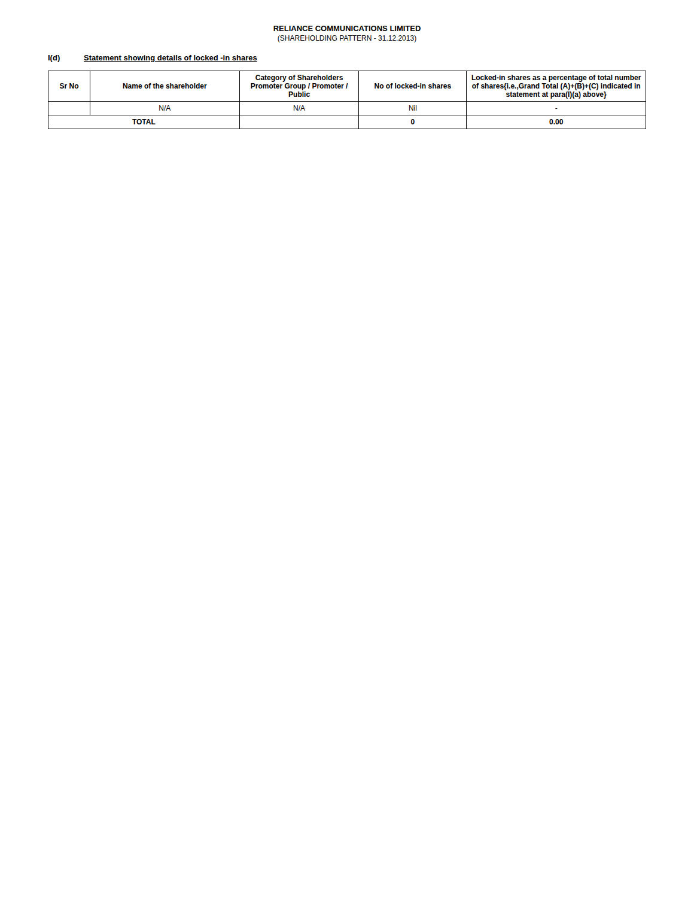RELIANCE COMMUNICATIONS LIMITED
(SHAREHOLDING PATTERN - 31.12.2013)
I(d)
Statement showing details of locked -in shares
| Sr No | Name of the shareholder | Category of Shareholders Promoter Group / Promoter / Public | No of locked-in shares | Locked-in shares as a percentage of total number of shares{i.e.,Grand Total (A)+(B)+(C) indicated in statement at para(I)(a) above} |
| --- | --- | --- | --- | --- |
| | N/A | N/A | Nil | - |
| TOTAL | | 0 | 0.00 |